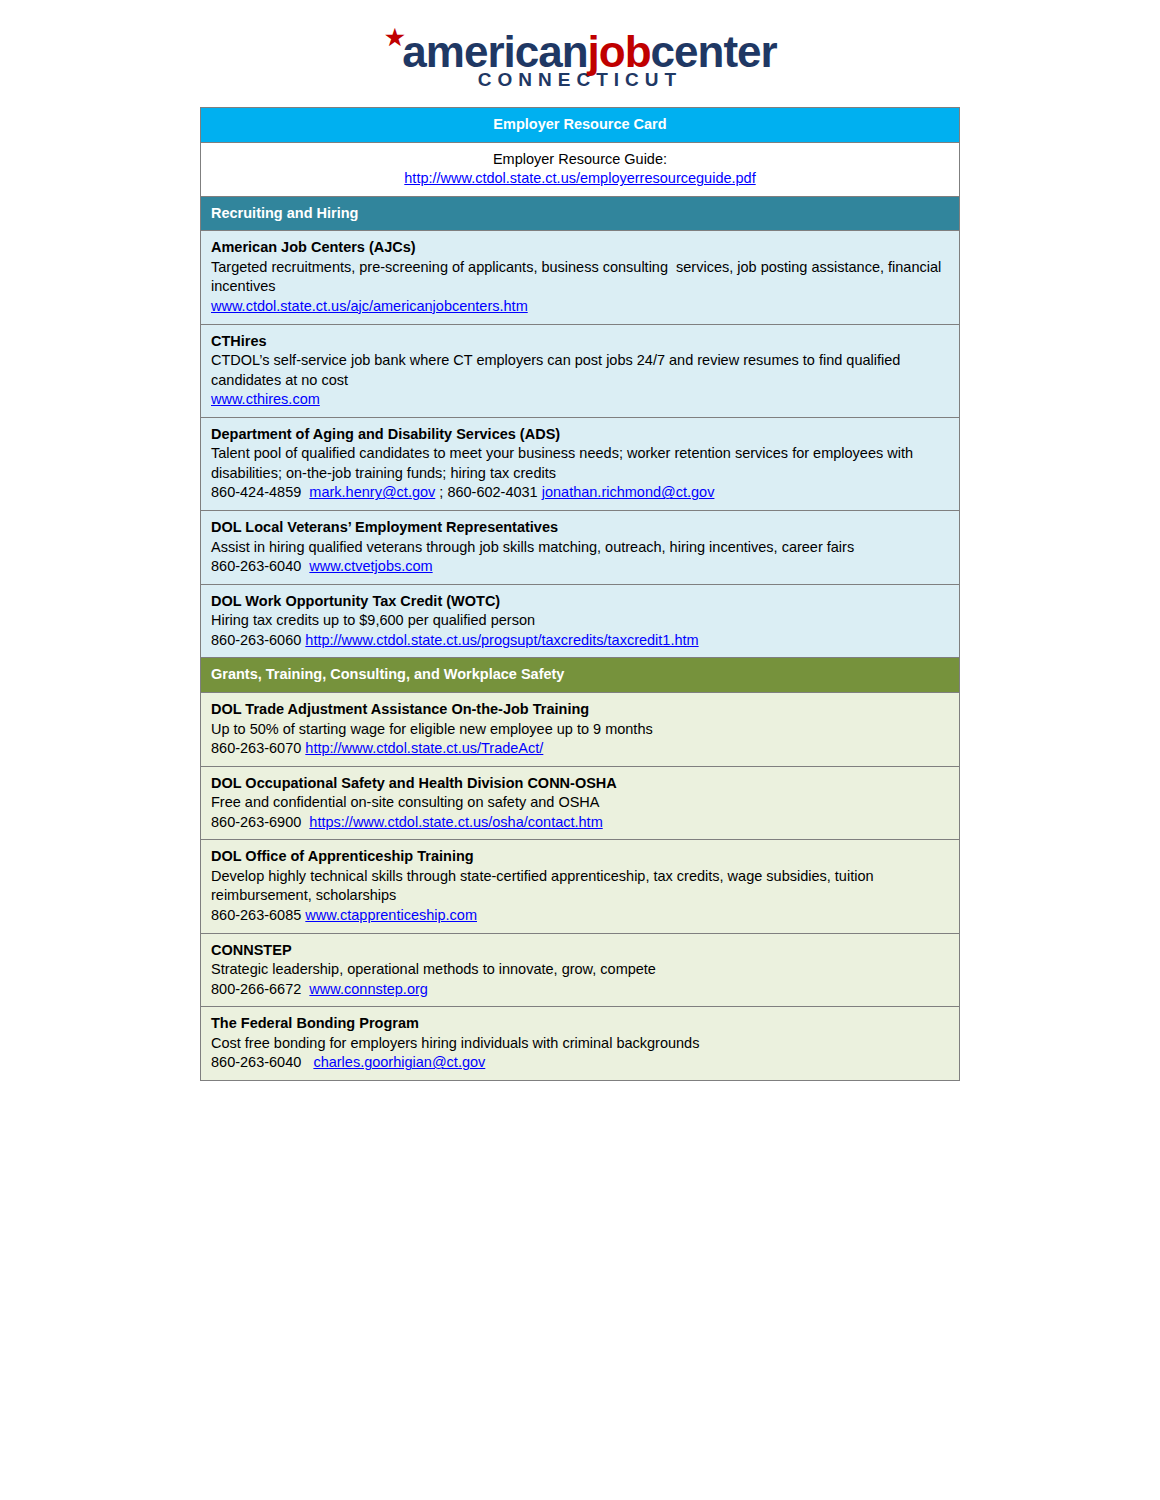★american job center
CONNECTICUT
| Employer Resource Card |
| Employer Resource Guide: http://www.ctdol.state.ct.us/employerresourceguide.pdf |
| Recruiting and Hiring |
| American Job Centers (AJCs) Targeted recruitments, pre-screening of applicants, business consulting services, job posting assistance, financial incentives www.ctdol.state.ct.us/ajc/americanjobcenters.htm |
| CTHires CTDOL’s self-service job bank where CT employers can post jobs 24/7 and review resumes to find qualified candidates at no cost www.cthires.com |
| Department of Aging and Disability Services (ADS) Talent pool of qualified candidates to meet your business needs; worker retention services for employees with disabilities; on-the-job training funds; hiring tax credits 860-424-4859 mark.henry@ct.gov ; 860-602-4031 jonathan.richmond@ct.gov |
| DOL Local Veterans’ Employment Representatives Assist in hiring qualified veterans through job skills matching, outreach, hiring incentives, career fairs 860-263-6040 www.ctvetjobs.com |
| DOL Work Opportunity Tax Credit (WOTC) Hiring tax credits up to $9,600 per qualified person 860-263-6060 http://www.ctdol.state.ct.us/progsupt/taxcredits/taxcredit1.htm |
| Grants, Training, Consulting, and Workplace Safety |
| DOL Trade Adjustment Assistance On-the-Job Training Up to 50% of starting wage for eligible new employee up to 9 months 860-263-6070 http://www.ctdol.state.ct.us/TradeAct/ |
| DOL Occupational Safety and Health Division CONN-OSHA Free and confidential on-site consulting on safety and OSHA 860-263-6900 https://www.ctdol.state.ct.us/osha/contact.htm |
| DOL Office of Apprenticeship Training Develop highly technical skills through state-certified apprenticeship, tax credits, wage subsidies, tuition reimbursement, scholarships 860-263-6085 www.ctapprenticeship.com |
| CONNSTEP Strategic leadership, operational methods to innovate, grow, compete 800-266-6672 www.connstep.org |
| The Federal Bonding Program Cost free bonding for employers hiring individuals with criminal backgrounds 860-263-6040 charles.goorhigian@ct.gov |